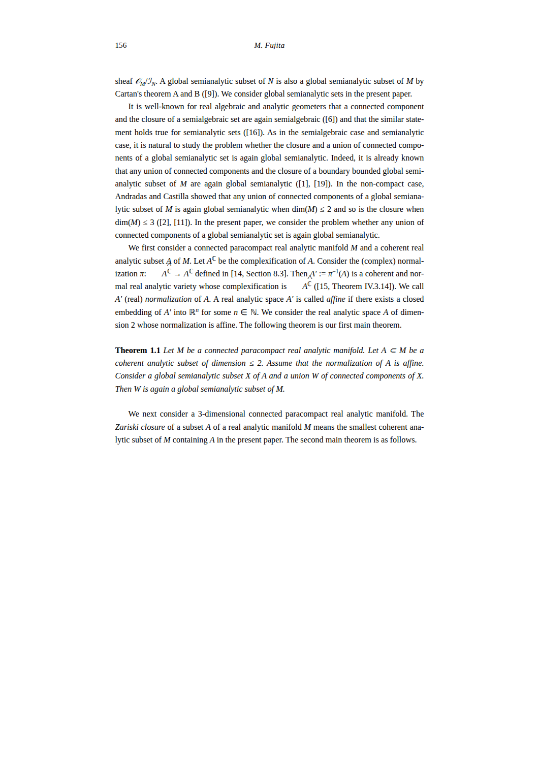156
M. Fujita
sheaf 𝒪M/ℐN. A global semianalytic subset of N is also a global semianalytic subset of M by Cartan's theorem A and B ([9]). We consider global semianalytic sets in the present paper.
It is well-known for real algebraic and analytic geometers that a connected component and the closure of a semialgebraic set are again semialgebraic ([6]) and that the similar statement holds true for semianalytic sets ([16]). As in the semialgebraic case and semianalytic case, it is natural to study the problem whether the closure and a union of connected components of a global semianalytic set is again global semianalytic. Indeed, it is already known that any union of connected components and the closure of a boundary bounded global semianalytic subset of M are again global semianalytic ([1], [19]). In the non-compact case, Andradas and Castilla showed that any union of connected components of a global semianalytic subset of M is again global semianalytic when dim(M) ≤ 2 and so is the closure when dim(M) ≤ 3 ([2], [11]). In the present paper, we consider the problem whether any union of connected components of a global semianalytic set is again global semianalytic.
We first consider a connected paracompact real analytic manifold M and a coherent real analytic subset A of M. Let Aℂ be the complexification of A. Consider the (complex) normalization π: ^Aℂ → Aℂ defined in [14, Section 8.3]. Then A′ := π−1(A) is a coherent and normal real analytic variety whose complexification is ^Aℂ ([15, Theorem IV.3.14]). We call A′ (real) normalization of A. A real analytic space A′ is called affine if there exists a closed embedding of A′ into ℝn for some n ∈ ℕ. We consider the real analytic space A of dimension 2 whose normalization is affine. The following theorem is our first main theorem.
Theorem 1.1 Let M be a connected paracompact real analytic manifold. Let A ⊂ M be a coherent analytic subset of dimension ≤ 2. Assume that the normalization of A is affine. Consider a global semianalytic subset X of A and a union W of connected components of X. Then W is again a global semianalytic subset of M.
We next consider a 3-dimensional connected paracompact real analytic manifold. The Zariski closure of a subset A of a real analytic manifold M means the smallest coherent analytic subset of M containing A in the present paper. The second main theorem is as follows.